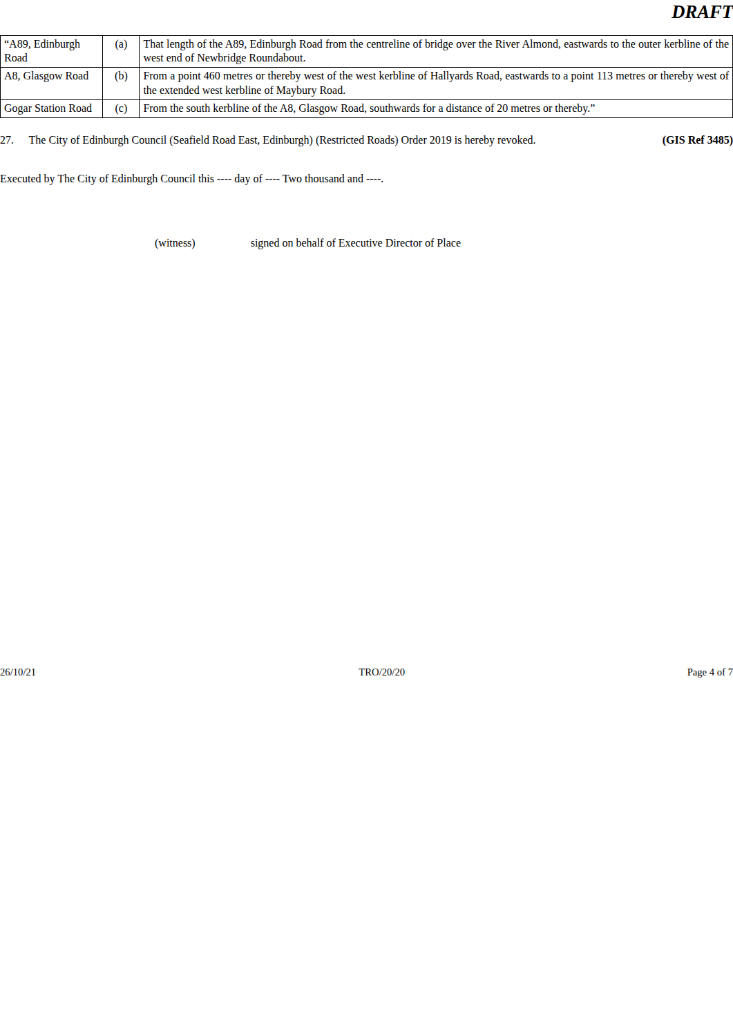DRAFT
| “A89, Edinburgh Road | (a) | That length of the A89, Edinburgh Road from the centreline of bridge over the River Almond, eastwards to the outer kerbline of the west end of Newbridge Roundabout. |
| A8, Glasgow Road | (b) | From a point 460 metres or thereby west of the west kerbline of Hallyards Road, eastwards to a point 113 metres or thereby west of the extended west kerbline of Maybury Road. |
| Gogar Station Road | (c) | From the south kerbline of the A8, Glasgow Road, southwards for a distance of 20 metres or thereby.” |
27.
The City of Edinburgh Council (Seafield Road East, Edinburgh) (Restricted Roads) Order 2019 is hereby revoked. (GIS Ref 3485)
Executed by The City of Edinburgh Council this ---- day of ---- Two thousand and ----.
(witness) signed on behalf of Executive Director of Place
26/10/21 TRO/20/20 Page 4 of 7